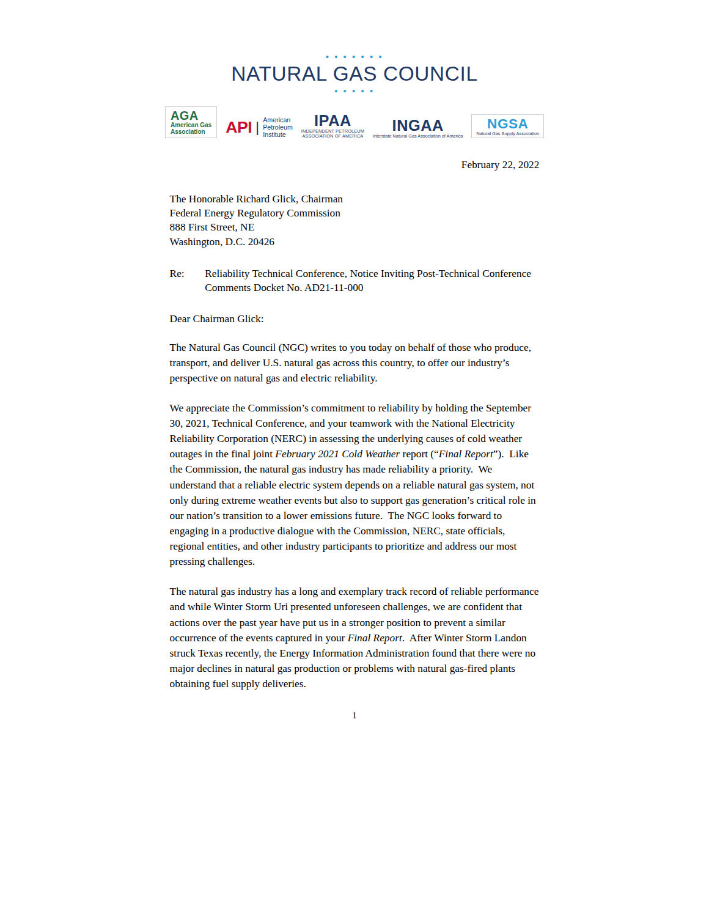• • • • • • •
NATURAL GAS COUNCIL
• • • • •
AGA American Gas
Association
API | American
Petroleum
Institute
IPAA INDEPENDENT PETROLEUM
ASSOCIATION OF AMERICA
INGAA Interstate Natural Gas Association of America
NGSA Natural Gas Supply Association
February 22, 2022
The Honorable Richard Glick, Chairman
Federal Energy Regulatory Commission
888 First Street, NE
Washington, D.C. 20426
Re:
Reliability Technical Conference, Notice Inviting Post-Technical Conference Comments Docket No. AD21-11-000
Dear Chairman Glick:
The Natural Gas Council (NGC) writes to you today on behalf of those who produce, transport, and deliver U.S. natural gas across this country, to offer our industry’s perspective on natural gas and electric reliability.
We appreciate the Commission’s commitment to reliability by holding the September 30, 2021, Technical Conference, and your teamwork with the National Electricity Reliability Corporation (NERC) in assessing the underlying causes of cold weather outages in the final joint February 2021 Cold Weather report (“Final Report”). Like the Commission, the natural gas industry has made reliability a priority. We understand that a reliable electric system depends on a reliable natural gas system, not only during extreme weather events but also to support gas generation’s critical role in our nation’s transition to a lower emissions future. The NGC looks forward to engaging in a productive dialogue with the Commission, NERC, state officials, regional entities, and other industry participants to prioritize and address our most pressing challenges.
The natural gas industry has a long and exemplary track record of reliable performance and while Winter Storm Uri presented unforeseen challenges, we are confident that actions over the past year have put us in a stronger position to prevent a similar occurrence of the events captured in your Final Report. After Winter Storm Landon struck Texas recently, the Energy Information Administration found that there were no major declines in natural gas production or problems with natural gas-fired plants obtaining fuel supply deliveries.
1